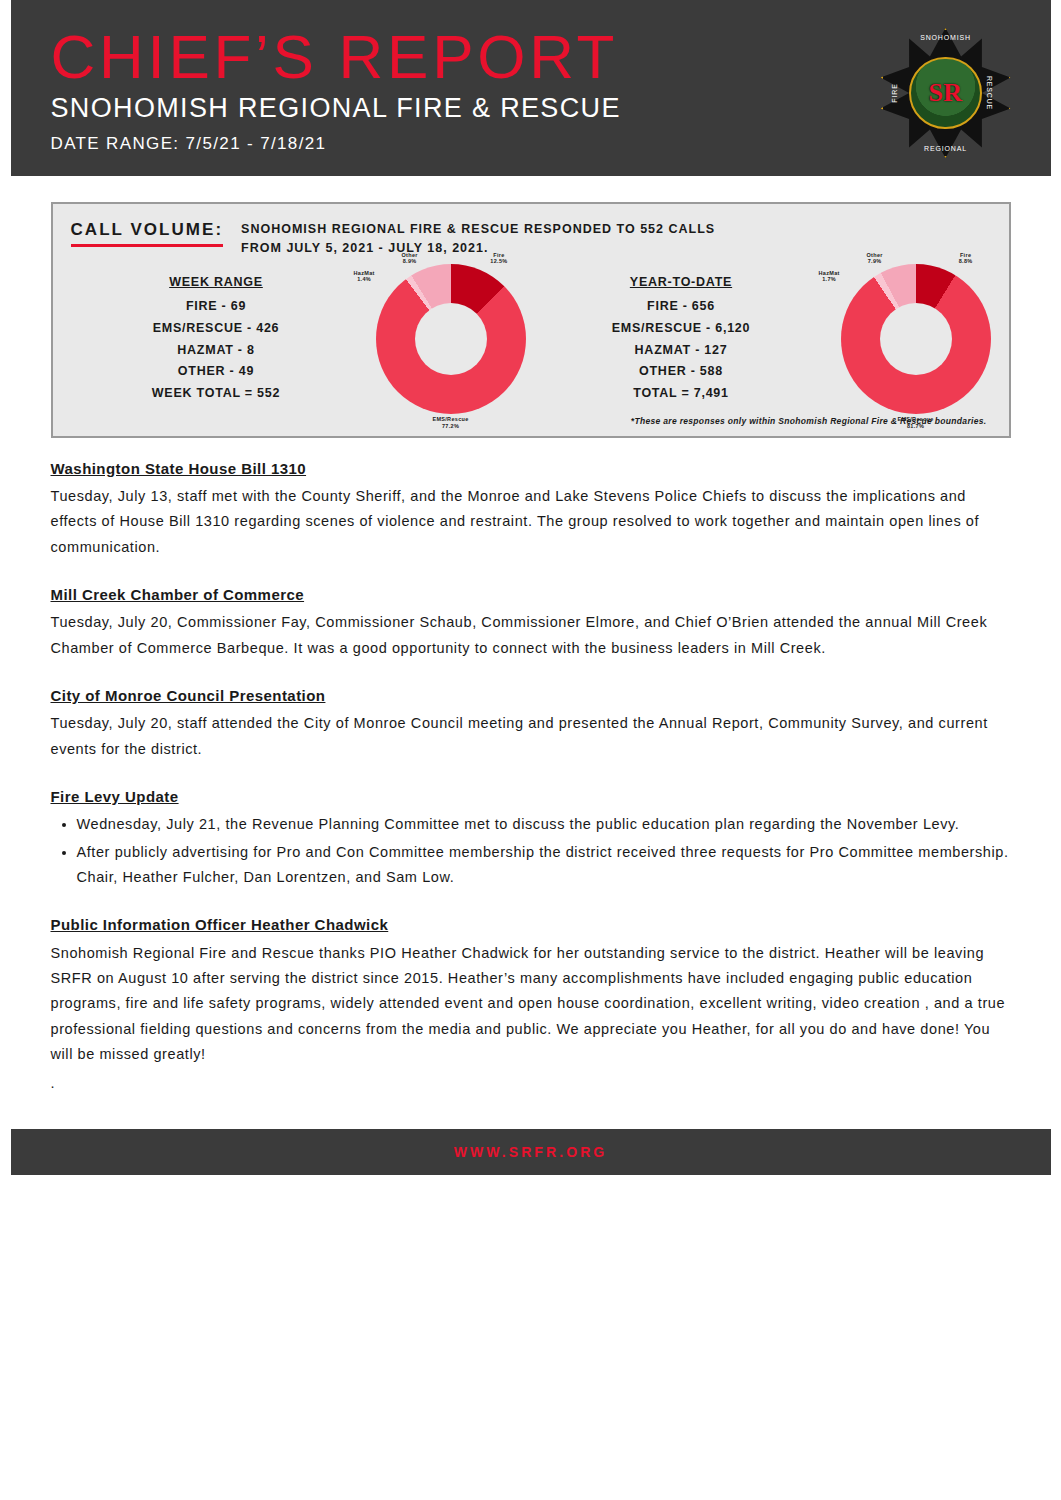Chief’s Report
Snohomish Regional Fire & Rescue
Date Range: 7/5/21 - 7/18/21
Snohomish Regional Fire Rescue
SR
CALL VOLUME:
Snohomish Regional Fire & Rescue responded to 552 calls
from July 5, 2021 - July 18, 2021.
WEEK RANGE
FIRE - 69
EMS/RESCUE - 426
HAZMAT - 8
OTHER - 49
WEEK TOTAL = 552
Fire
12.5% Other
8.9% HazMat
1.4% EMS/Rescue
77.2%
YEAR-TO-DATE
FIRE - 656
EMS/RESCUE - 6,120
HAZMAT - 127
OTHER - 588
TOTAL = 7,491
Fire
8.8% Other
7.9% HazMat
1.7% EMS/Rescue
81.7%
*These are responses only within Snohomish Regional Fire & Rescue boundaries.
Washington State House Bill 1310
Tuesday, July 13, staff met with the County Sheriff, and the Monroe and Lake Stevens Police Chiefs to discuss the implications and effects of House Bill 1310 regarding scenes of violence and restraint. The group resolved to work together and maintain open lines of communication.
Mill Creek Chamber of Commerce
Tuesday, July 20, Commissioner Fay, Commissioner Schaub, Commissioner Elmore, and Chief O’Brien attended the annual Mill Creek Chamber of Commerce Barbeque. It was a good opportunity to connect with the business leaders in Mill Creek.
City of Monroe Council Presentation
Tuesday, July 20, staff attended the City of Monroe Council meeting and presented the Annual Report, Community Survey, and current events for the district.
Fire Levy Update
Wednesday, July 21, the Revenue Planning Committee met to discuss the public education plan regarding the November Levy.
After publicly advertising for Pro and Con Committee membership the district received three requests for Pro Committee membership. Chair, Heather Fulcher, Dan Lorentzen, and Sam Low.
Public Information Officer Heather Chadwick
Snohomish Regional Fire and Rescue thanks PIO Heather Chadwick for her outstanding service to the district. Heather will be leaving SRFR on August 10 after serving the district since 2015. Heather’s many accomplishments have included engaging public education programs, fire and life safety programs, widely attended event and open house coordination, excellent writing, video creation , and a true professional fielding questions and concerns from the media and public. We appreciate you Heather, for all you do and have done! You will be missed greatly!
.
www.srfr.org